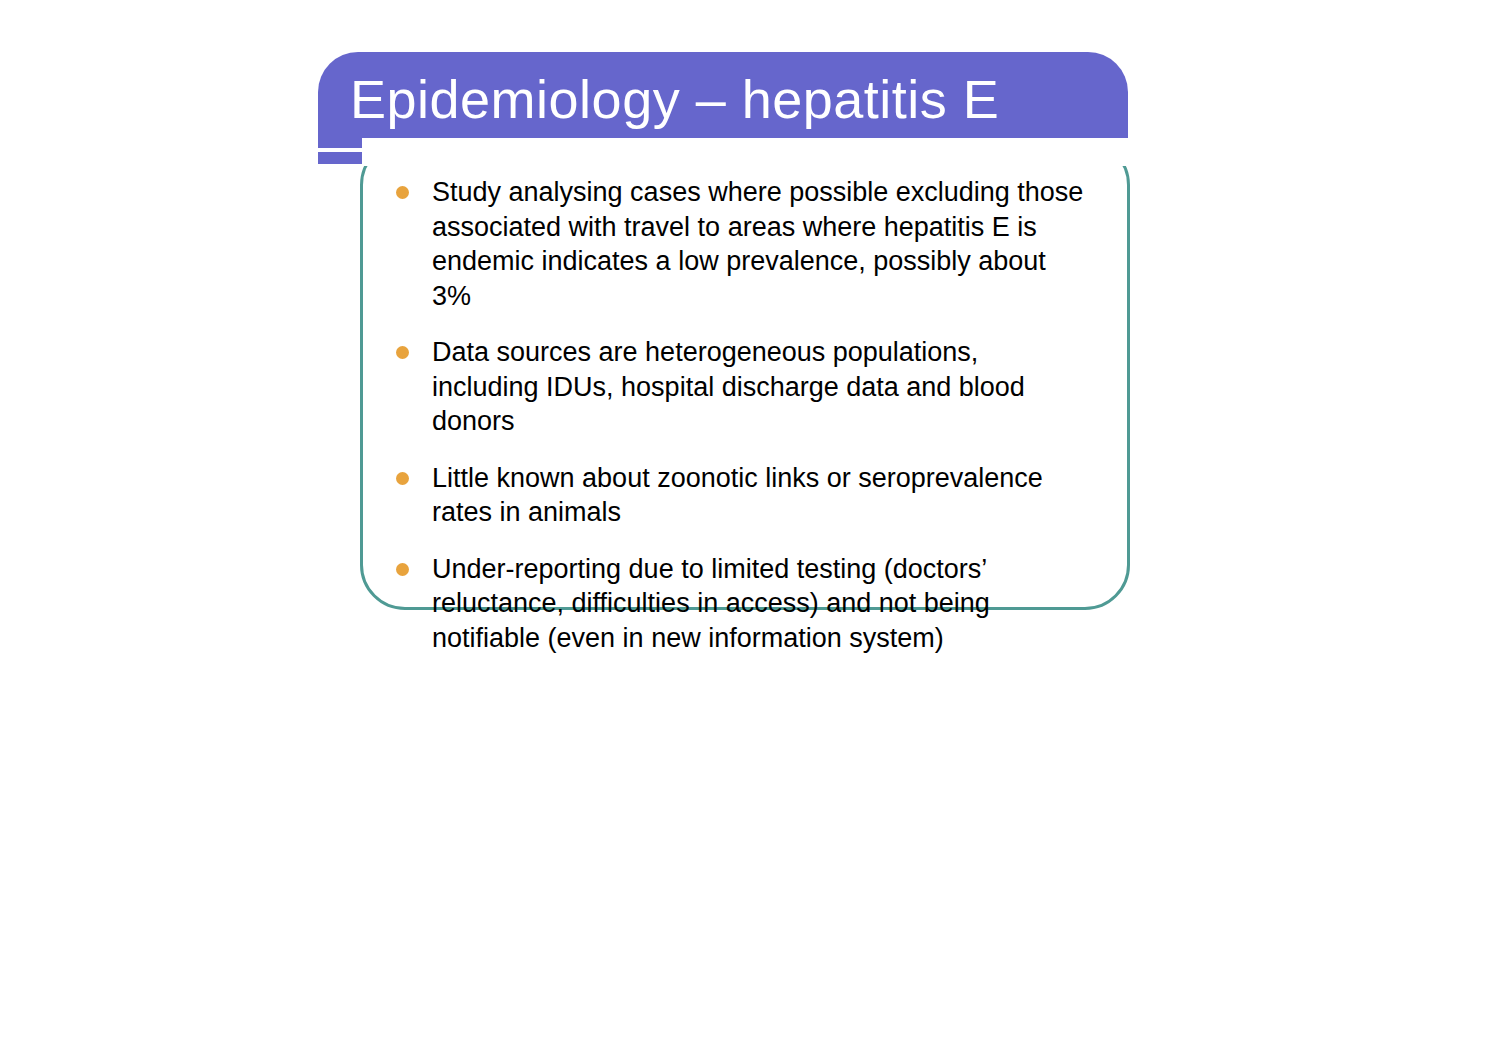Epidemiology – hepatitis E
Study analysing cases where possible excluding those associated with travel to areas where hepatitis E is endemic indicates a low prevalence, possibly about 3%
Data sources are heterogeneous populations, including IDUs, hospital discharge data and blood donors
Little known about zoonotic links or seroprevalence rates in animals
Under-reporting due to limited testing (doctors’ reluctance, difficulties in access) and not being notifiable (even in new information system)